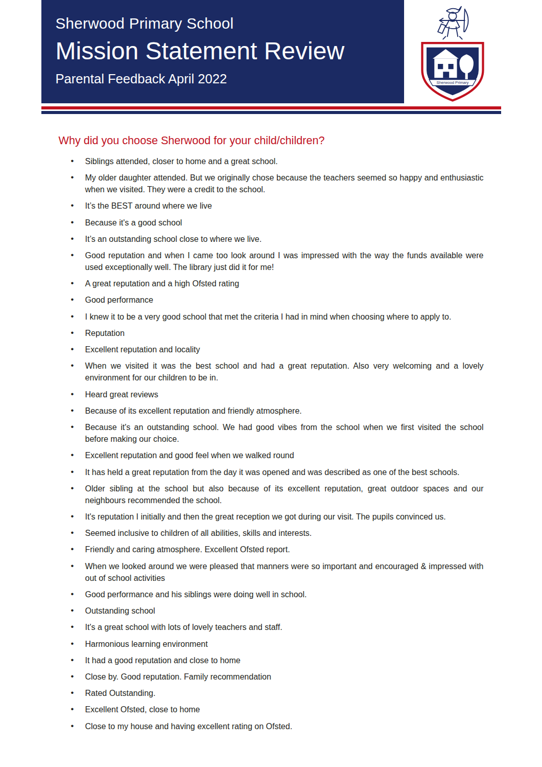Sherwood Primary School
Mission Statement Review
Parental Feedback April 2022
Sherwood Primary School crest Sherwood Primary School
Why did you choose Sherwood for your child/children?
Siblings attended, closer to home and a great school.
My older daughter attended. But we originally chose because the teachers seemed so happy and enthusiastic when we visited. They were a credit to the school.
It’s the BEST around where we live
Because it's a good school
It’s an outstanding school close to where we live.
Good reputation and when I came too look around I was impressed with the way the funds available were used exceptionally well. The library just did it for me!
A great reputation and a high Ofsted rating
Good performance
I knew it to be a very good school that met the criteria I had in mind when choosing where to apply to.
Reputation
Excellent reputation and locality
When we visited it was the best school and had a great reputation. Also very welcoming and a lovely environment for our children to be in.
Heard great reviews
Because of its excellent reputation and friendly atmosphere.
Because it's an outstanding school. We had good vibes from the school when we first visited the school before making our choice.
Excellent reputation and good feel when we walked round
It has held a great reputation from the day it was opened and was described as one of the best schools.
Older sibling at the school but also because of its excellent reputation, great outdoor spaces and our neighbours recommended the school.
It's reputation I initially and then the great reception we got during our visit. The pupils convinced us.
Seemed inclusive to children of all abilities, skills and interests.
Friendly and caring atmosphere. Excellent Ofsted report.
When we looked around we were pleased that manners were so important and encouraged & impressed with out of school activities
Good performance and his siblings were doing well in school.
Outstanding school
It's a great school with lots of lovely teachers and staff.
Harmonious learning environment
It had a good reputation and close to home
Close by. Good reputation. Family recommendation
Rated Outstanding.
Excellent Ofsted, close to home
Close to my house and having excellent rating on Ofsted.